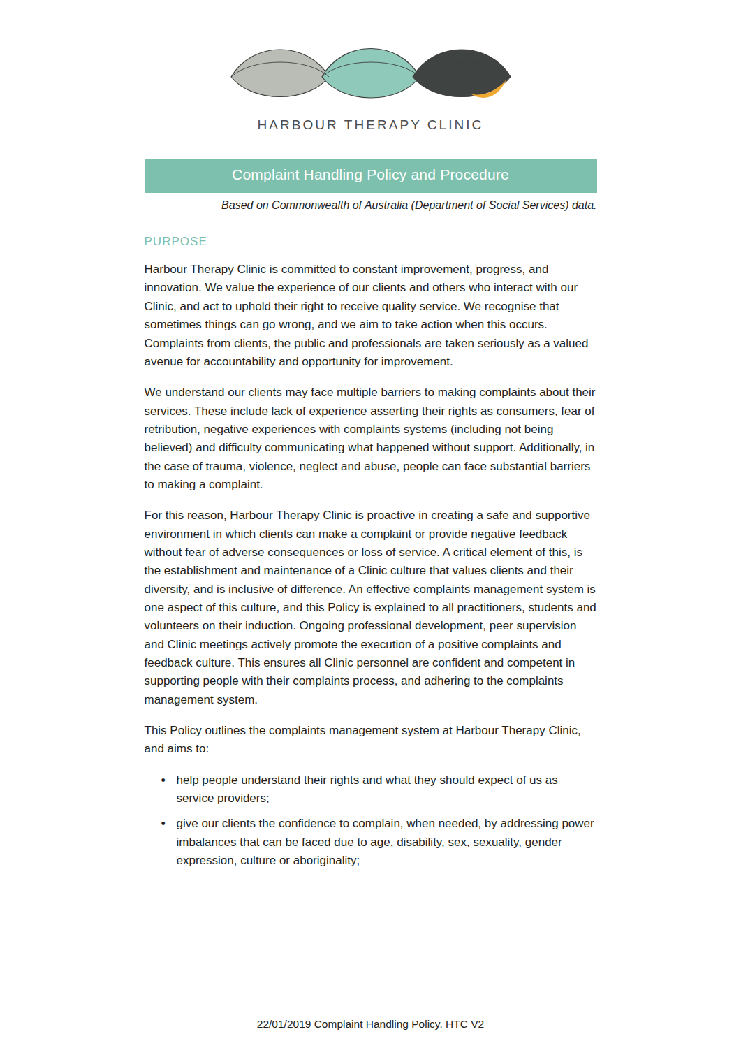Harbour Therapy Clinic
Complaint Handling Policy and Procedure
Based on Commonwealth of Australia (Department of Social Services) data.
Purpose
Harbour Therapy Clinic is committed to constant improvement, progress, and innovation. We value the experience of our clients and others who interact with our Clinic, and act to uphold their right to receive quality service. We recognise that sometimes things can go wrong, and we aim to take action when this occurs. Complaints from clients, the public and professionals are taken seriously as a valued avenue for accountability and opportunity for improvement.
We understand our clients may face multiple barriers to making complaints about their services. These include lack of experience asserting their rights as consumers, fear of retribution, negative experiences with complaints systems (including not being believed) and difficulty communicating what happened without support. Additionally, in the case of trauma, violence, neglect and abuse, people can face substantial barriers to making a complaint.
For this reason, Harbour Therapy Clinic is proactive in creating a safe and supportive environment in which clients can make a complaint or provide negative feedback without fear of adverse consequences or loss of service. A critical element of this, is the establishment and maintenance of a Clinic culture that values clients and their diversity, and is inclusive of difference. An effective complaints management system is one aspect of this culture, and this Policy is explained to all practitioners, students and volunteers on their induction. Ongoing professional development, peer supervision and Clinic meetings actively promote the execution of a positive complaints and feedback culture. This ensures all Clinic personnel are confident and competent in supporting people with their complaints process, and adhering to the complaints management system.
This Policy outlines the complaints management system at Harbour Therapy Clinic, and aims to:
help people understand their rights and what they should expect of us as service providers;
give our clients the confidence to complain, when needed, by addressing power imbalances that can be faced due to age, disability, sex, sexuality, gender expression, culture or aboriginality;
22/01/2019 Complaint Handling Policy. HTC V2